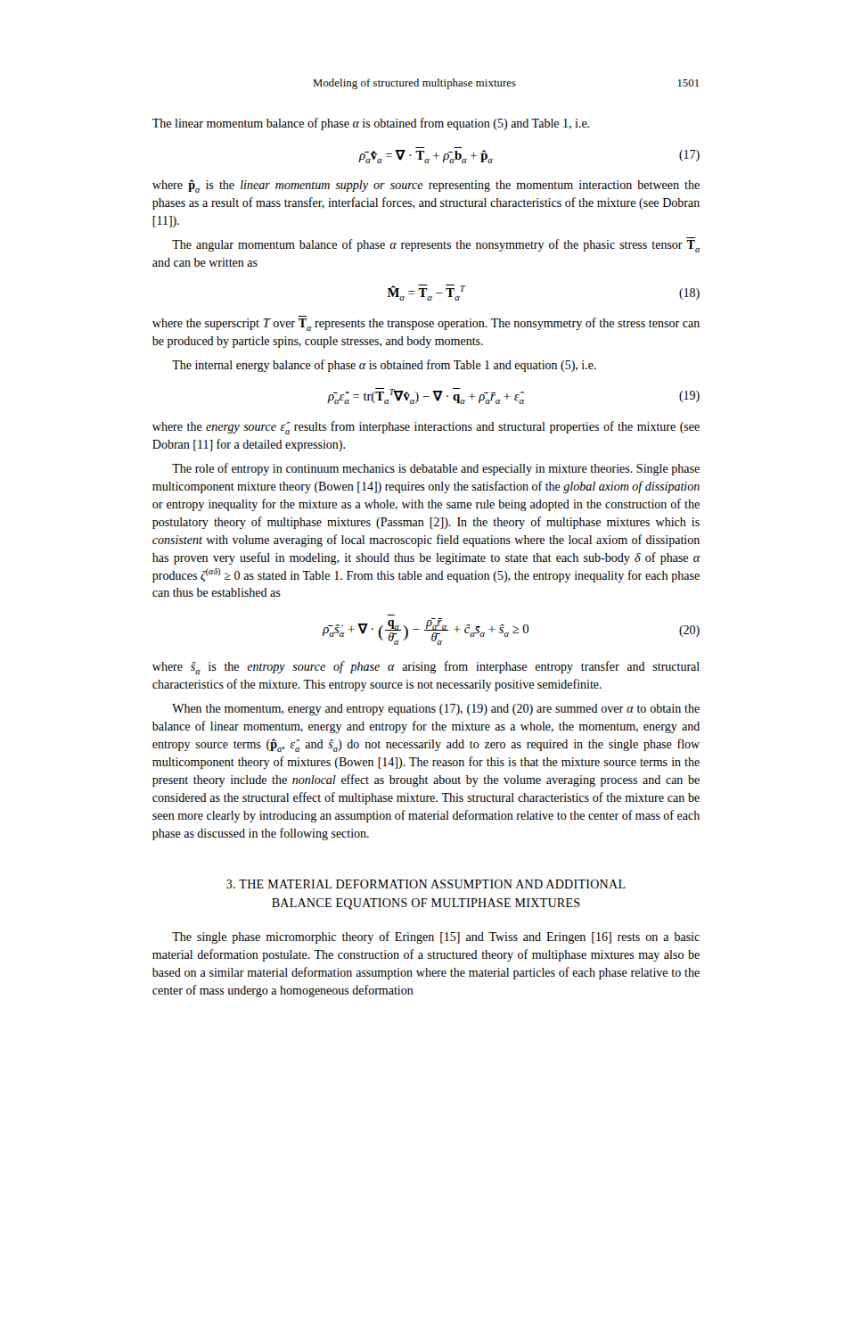Modeling of structured multiphase mixtures1501
The linear momentum balance of phase α is obtained from equation (5) and Table 1, i.e.
ρ̄αv̂̇α = ∇ · Tα + ρ̄αbα + p̂α (17)
where p̂α is the linear momentum supply or source representing the momentum interaction between the phases as a result of mass transfer, interfacial forces, and structural characteristics of the mixture (see Dobran [11]).
The angular momentum balance of phase α represents the nonsymmetry of the phasic stress tensor Tα and can be written as
M̂α = Tα − TαT (18)
where the superscript T over Tα represents the transpose operation. The nonsymmetry of the stress tensor can be produced by particle spins, couple stresses, and body moments.
The internal energy balance of phase α is obtained from Table 1 and equation (5), i.e.
ρ̄αε̂̇α = tr(TαT∇v̂α) − ∇ · qα + ρ̄αr̄α + ε̂α (19)
where the energy source ε̂α results from interphase interactions and structural properties of the mixture (see Dobran [11] for a detailed expression).
The role of entropy in continuum mechanics is debatable and especially in mixture theories. Single phase multicomponent mixture theory (Bowen [14]) requires only the satisfaction of the global axiom of dissipation or entropy inequality for the mixture as a whole, with the same rule being adopted in the construction of the postulatory theory of multiphase mixtures (Passman [2]). In the theory of multiphase mixtures which is consistent with volume averaging of local macroscopic field equations where the local axiom of dissipation has proven very useful in modeling, it should thus be legitimate to state that each sub-body δ of phase α produces ζ(αδ) ≥ 0 as stated in Table 1. From this table and equation (5), the entropy inequality for each phase can thus be established as
ρ̄αŝ̇α + ∇ · (qα θ̄α) − ρ̄αr̄α θ̄α + ĉαs̄α + ŝα ≥ 0 (20)
where ŝα is the entropy source of phase α arising from interphase entropy transfer and structural characteristics of the mixture. This entropy source is not necessarily positive semidefinite.
When the momentum, energy and entropy equations (17), (19) and (20) are summed over α to obtain the balance of linear momentum, energy and entropy for the mixture as a whole, the momentum, energy and entropy source terms (p̂α, ε̂α and ŝα) do not necessarily add to zero as required in the single phase flow multicomponent theory of mixtures (Bowen [14]). The reason for this is that the mixture source terms in the present theory include the nonlocal effect as brought about by the volume averaging process and can be considered as the structural effect of multiphase mixture. This structural characteristics of the mixture can be seen more clearly by introducing an assumption of material deformation relative to the center of mass of each phase as discussed in the following section.
3. THE MATERIAL DEFORMATION ASSUMPTION AND ADDITIONAL
BALANCE EQUATIONS OF MULTIPHASE MIXTURES
The single phase micromorphic theory of Eringen [15] and Twiss and Eringen [16] rests on a basic material deformation postulate. The construction of a structured theory of multiphase mixtures may also be based on a similar material deformation assumption where the material particles of each phase relative to the center of mass undergo a homogeneous deformation